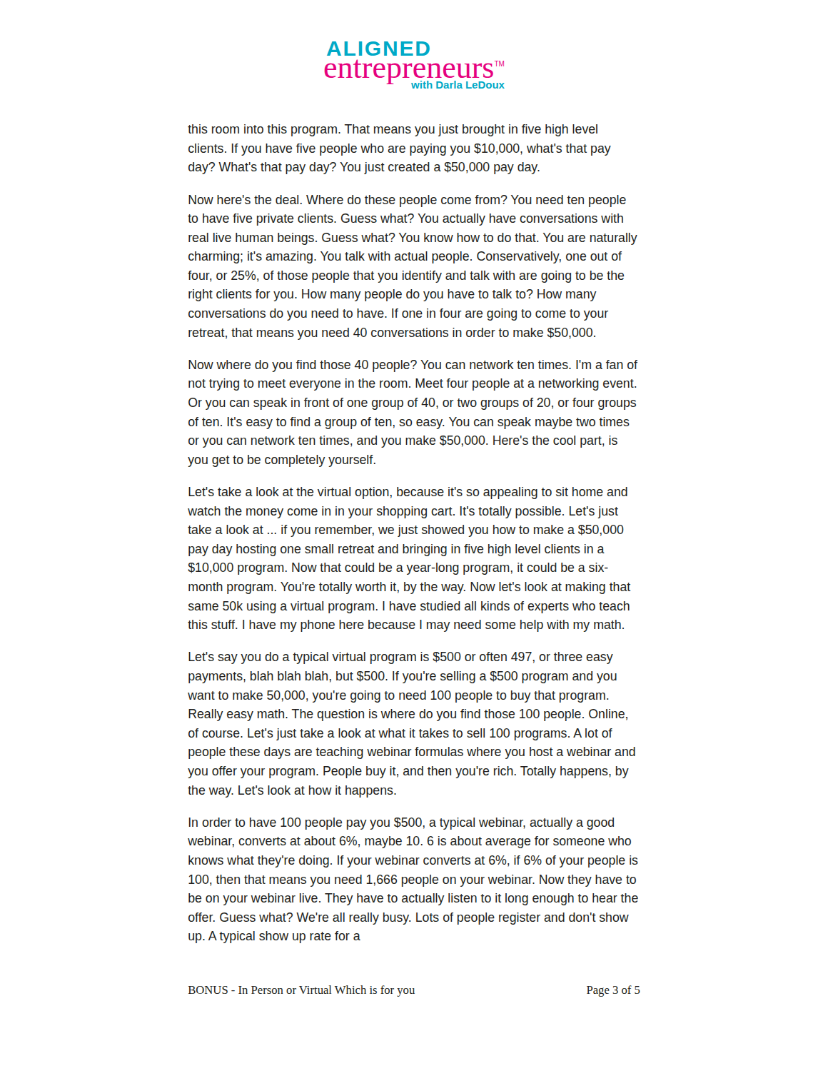ALIGNED entrepreneursTM with Darla LeDoux
this room into this program. That means you just brought in five high level clients. If you have five people who are paying you $10,000, what's that pay day? What's that pay day? You just created a $50,000 pay day.
Now here's the deal. Where do these people come from? You need ten people to have five private clients. Guess what? You actually have conversations with real live human beings. Guess what? You know how to do that. You are naturally charming; it's amazing. You talk with actual people. Conservatively, one out of four, or 25%, of those people that you identify and talk with are going to be the right clients for you. How many people do you have to talk to? How many conversations do you need to have. If one in four are going to come to your retreat, that means you need 40 conversations in order to make $50,000.
Now where do you find those 40 people? You can network ten times. I'm a fan of not trying to meet everyone in the room. Meet four people at a networking event. Or you can speak in front of one group of 40, or two groups of 20, or four groups of ten. It's easy to find a group of ten, so easy. You can speak maybe two times or you can network ten times, and you make $50,000. Here's the cool part, is you get to be completely yourself.
Let's take a look at the virtual option, because it's so appealing to sit home and watch the money come in in your shopping cart. It's totally possible. Let's just take a look at ... if you remember, we just showed you how to make a $50,000 pay day hosting one small retreat and bringing in five high level clients in a $10,000 program. Now that could be a year-long program, it could be a six-month program. You're totally worth it, by the way. Now let's look at making that same 50k using a virtual program. I have studied all kinds of experts who teach this stuff. I have my phone here because I may need some help with my math.
Let's say you do a typical virtual program is $500 or often 497, or three easy payments, blah blah blah, but $500. If you're selling a $500 program and you want to make 50,000, you're going to need 100 people to buy that program. Really easy math. The question is where do you find those 100 people. Online, of course. Let's just take a look at what it takes to sell 100 programs. A lot of people these days are teaching webinar formulas where you host a webinar and you offer your program. People buy it, and then you're rich. Totally happens, by the way. Let's look at how it happens.
In order to have 100 people pay you $500, a typical webinar, actually a good webinar, converts at about 6%, maybe 10. 6 is about average for someone who knows what they're doing. If your webinar converts at 6%, if 6% of your people is 100, then that means you need 1,666 people on your webinar. Now they have to be on your webinar live. They have to actually listen to it long enough to hear the offer. Guess what? We're all really busy. Lots of people register and don't show up. A typical show up rate for a
BONUS - In Person or Virtual Which is for you Page 3 of 5